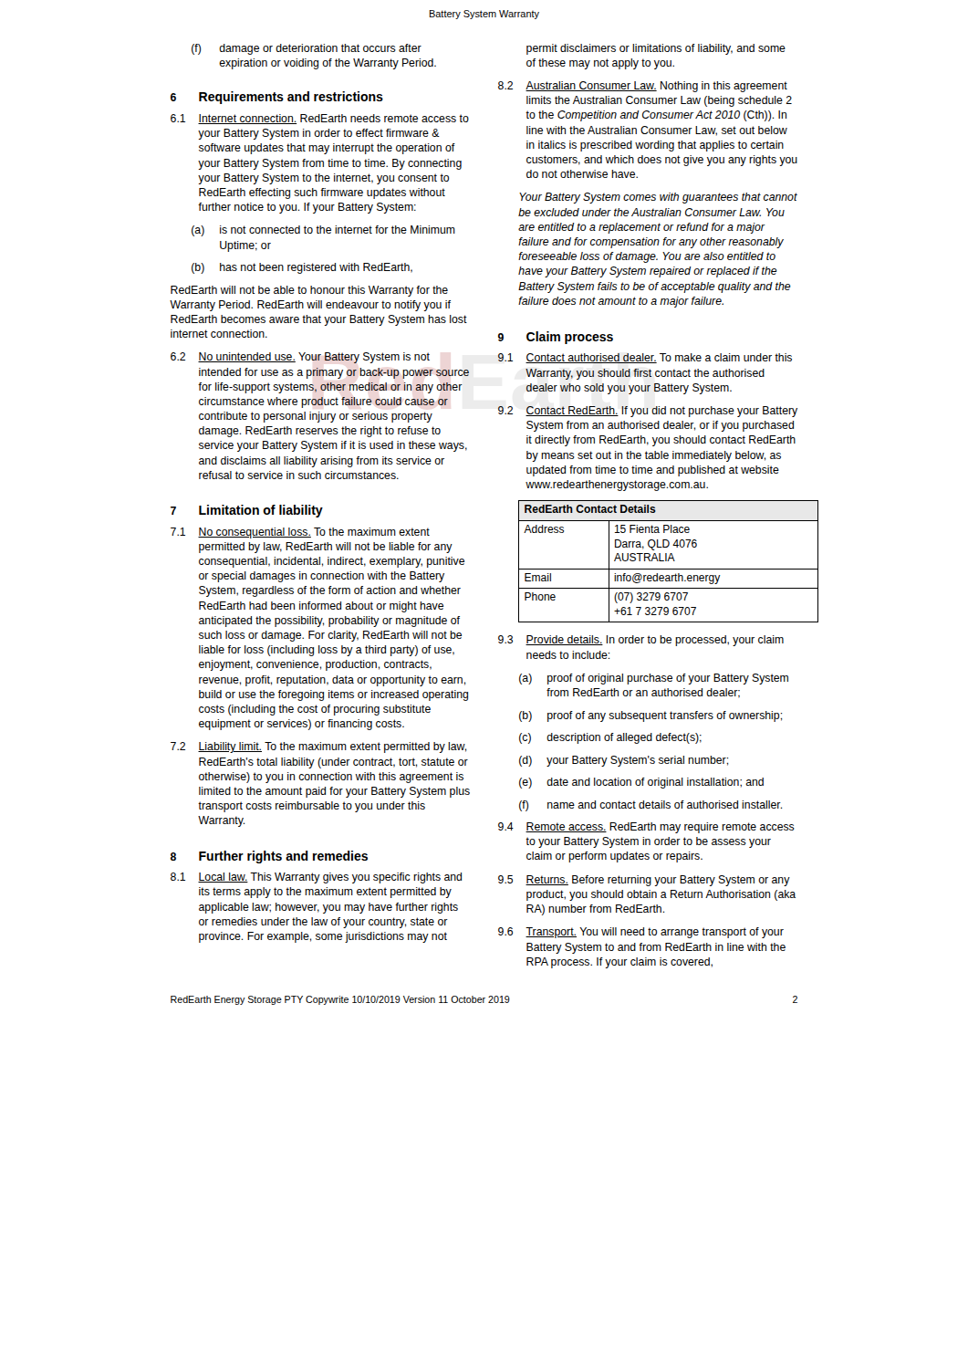Battery System Warranty
Red Earth
(f)
damage or deterioration that occurs after expiration or voiding of the Warranty Period.
6
Requirements and restrictions
6.1
Internet connection. RedEarth needs remote access to your Battery System in order to effect firmware & software updates that may interrupt the operation of your Battery System from time to time. By connecting your Battery System to the internet, you consent to RedEarth effecting such firmware updates without further notice to you. If your Battery System:
(a)
is not connected to the internet for the Minimum Uptime; or
(b)
has not been registered with RedEarth,
RedEarth will not be able to honour this Warranty for the Warranty Period. RedEarth will endeavour to notify you if RedEarth becomes aware that your Battery System has lost internet connection.
6.2
No unintended use. Your Battery System is not intended for use as a primary or back-up power source for life-support systems, other medical or in any other circumstance where product failure could cause or contribute to personal injury or serious property damage. RedEarth reserves the right to refuse to service your Battery System if it is used in these ways, and disclaims all liability arising from its service or refusal to service in such circumstances.
7
Limitation of liability
7.1
No consequential loss. To the maximum extent permitted by law, RedEarth will not be liable for any consequential, incidental, indirect, exemplary, punitive or special damages in connection with the Battery System, regardless of the form of action and whether RedEarth had been informed about or might have anticipated the possibility, probability or magnitude of such loss or damage. For clarity, RedEarth will not be liable for loss (including loss by a third party) of use, enjoyment, convenience, production, contracts, revenue, profit, reputation, data or opportunity to earn, build or use the foregoing items or increased operating costs (including the cost of procuring substitute equipment or services) or financing costs.
7.2
Liability limit. To the maximum extent permitted by law, RedEarth's total liability (under contract, tort, statute or otherwise) to you in connection with this agreement is limited to the amount paid for your Battery System plus transport costs reimbursable to you under this Warranty.
8
Further rights and remedies
8.1
Local law. This Warranty gives you specific rights and its terms apply to the maximum extent permitted by applicable law; however, you may have further rights or remedies under the law of your country, state or province. For example, some jurisdictions may not permit disclaimers or limitations of liability, and some of these may not apply to you.
8.2
Australian Consumer Law. Nothing in this agreement limits the Australian Consumer Law (being schedule 2 to the Competition and Consumer Act 2010 (Cth)). In line with the Australian Consumer Law, set out below in italics is prescribed wording that applies to certain customers, and which does not give you any rights you do not otherwise have.
Your Battery System comes with guarantees that cannot be excluded under the Australian Consumer Law. You are entitled to a replacement or refund for a major failure and for compensation for any other reasonably foreseeable loss of damage. You are also entitled to have your Battery System repaired or replaced if the Battery System fails to be of acceptable quality and the failure does not amount to a major failure.
9
Claim process
9.1
Contact authorised dealer. To make a claim under this Warranty, you should first contact the authorised dealer who sold you your Battery System.
9.2
Contact RedEarth. If you did not purchase your Battery System from an authorised dealer, or if you purchased it directly from RedEarth, you should contact RedEarth by means set out in the table immediately below, as updated from time to time and published at website www.redearthenergystorage.com.au.
| RedEarth Contact Details |
| --- |
| Address | 15 Fienta Place Darra, QLD 4076 AUSTRALIA |
| Email | info@redearth.energy |
| Phone | (07) 3279 6707 +61 7 3279 6707 |
9.3
Provide details. In order to be processed, your claim needs to include:
(a)
proof of original purchase of your Battery System from RedEarth or an authorised dealer;
(b)
proof of any subsequent transfers of ownership;
(c)
description of alleged defect(s);
(d)
your Battery System's serial number;
(e)
date and location of original installation; and
(f)
name and contact details of authorised installer.
9.4
Remote access. RedEarth may require remote access to your Battery System in order to be assess your claim or perform updates or repairs.
9.5
Returns. Before returning your Battery System or any product, you should obtain a Return Authorisation (aka RA) number from RedEarth.
9.6
Transport. You will need to arrange transport of your Battery System to and from RedEarth in line with the RPA process. If your claim is covered,
RedEarth Energy Storage PTY Copywrite 10/10/2019 Version 11 October 2019
2